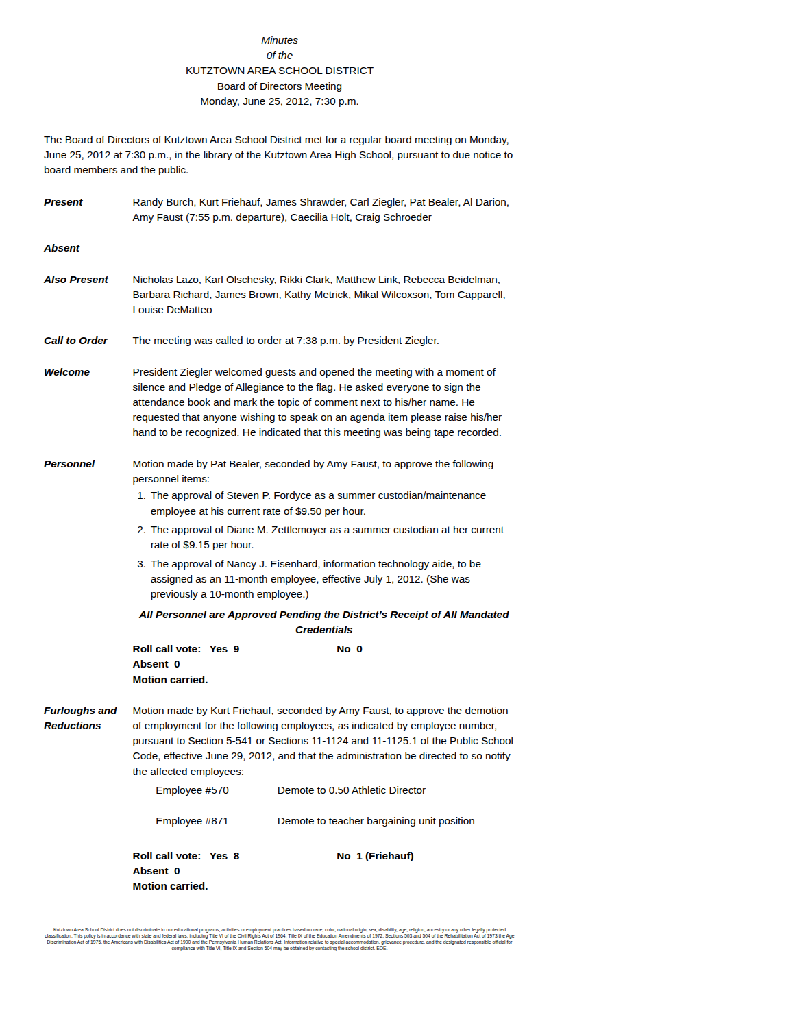Minutes 0f the KUTZTOWN AREA SCHOOL DISTRICT Board of Directors Meeting Monday, June 25, 2012, 7:30 p.m.
The Board of Directors of Kutztown Area School District met for a regular board meeting on Monday, June 25, 2012 at 7:30 p.m., in the library of the Kutztown Area High School, pursuant to due notice to board members and the public.
| Present | Randy Burch, Kurt Friehauf, James Shrawder, Carl Ziegler, Pat Bealer, Al Darion, Amy Faust (7:55 p.m. departure), Caecilia Holt, Craig Schroeder |
| Absent | |
| Also Present | Nicholas Lazo, Karl Olschesky, Rikki Clark, Matthew Link, Rebecca Beidelman, Barbara Richard, James Brown, Kathy Metrick, Mikal Wilcoxson, Tom Capparell, Louise DeMatteo |
| Call to Order | The meeting was called to order at 7:38 p.m. by President Ziegler. |
| Welcome | President Ziegler welcomed guests and opened the meeting with a moment of silence and Pledge of Allegiance to the flag. He asked everyone to sign the attendance book and mark the topic of comment next to his/her name. He requested that anyone wishing to speak on an agenda item please raise his/her hand to be recognized. He indicated that this meeting was being tape recorded. |
| Personnel | Motion made by Pat Bealer, seconded by Amy Faust, to approve the following personnel items: The approval of Steven P. Fordyce as a summer custodian/maintenance employee at his current rate of $9.50 per hour. The approval of Diane M. Zettlemoyer as a summer custodian at her current rate of $9.15 per hour. The approval of Nancy J. Eisenhard, information technology aide, to be assigned as an 11-month employee, effective July 1, 2012. (She was previously a 10-month employee.) All Personnel are Approved Pending the District’s Receipt of All Mandated Credentials Roll call vote: Yes 9 No 0 Absent 0 Motion carried. |
| Furloughs and Reductions | Motion made by Kurt Friehauf, seconded by Amy Faust, to approve the demotion of employment for the following employees, as indicated by employee number, pursuant to Section 5-541 or Sections 11-1124 and 11-1125.1 of the Public School Code, effective June 29, 2012, and that the administration be directed to so notify the affected employees: / Employee #570 / Demote to 0.50 Athletic Director / / Employee #871 / Demote to teacher bargaining unit position / Roll call vote: Yes 8 No 1 (Friehauf) Absent 0 Motion carried. |
Kutztown Area School District does not discriminate in our educational programs, activities or employment practices based on race, color, national origin, sex, disability, age, religion, ancestry or any other legally protected classification. This policy is in accordance with state and federal laws, including Title VI of the Civil Rights Act of 1964, Title IX of the Education Amendments of 1972, Sections 503 and 504 of the Rehabilitation Act of 1973 the Age Discrimination Act of 1975, the Americans with Disabilities Act of 1990 and the Pennsylvania Human Relations Act. Information relative to special accommodation, grievance procedure, and the designated responsible official for compliance with Title VI, Title IX and Section 504 may be obtained by contacting the school district. EOE.